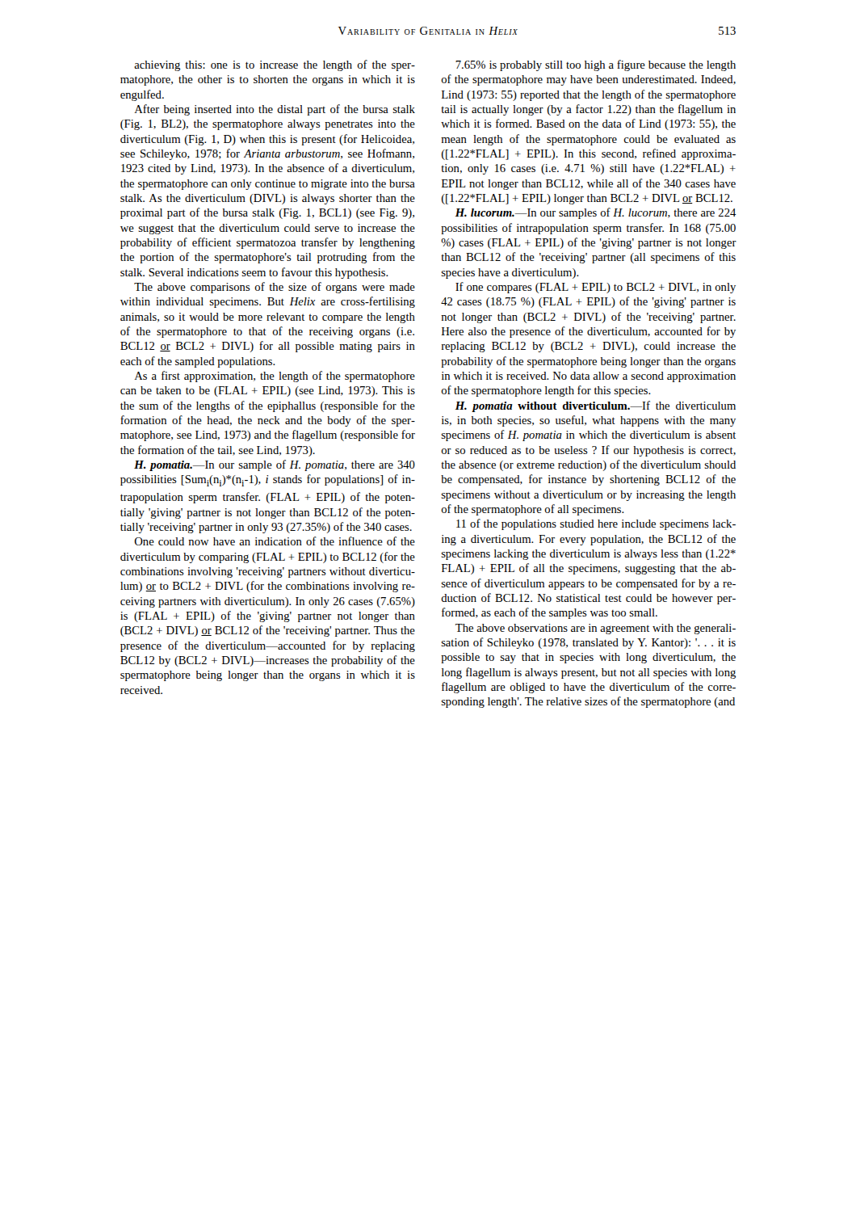Variability of Genitalia in Helix 513
achieving this: one is to increase the length of the spermatophore, the other is to shorten the organs in which it is engulfed.
After being inserted into the distal part of the bursa stalk (Fig. 1, BL2), the spermatophore always penetrates into the diverticulum (Fig. 1, D) when this is present (for Helicoidea, see Schileyko, 1978; for Arianta arbustorum, see Hofmann, 1923 cited by Lind, 1973). In the absence of a diverticulum, the spermatophore can only continue to migrate into the bursa stalk. As the diverticulum (DIVL) is always shorter than the proximal part of the bursa stalk (Fig. 1, BCL1) (see Fig. 9), we suggest that the diverticulum could serve to increase the probability of efficient spermatozoa transfer by lengthening the portion of the spermatophore's tail protruding from the stalk. Several indications seem to favour this hypothesis.
The above comparisons of the size of organs were made within individual specimens. But Helix are cross-fertilising animals, so it would be more relevant to compare the length of the spermatophore to that of the receiving organs (i.e. BCL12 or BCL2 + DIVL) for all possible mating pairs in each of the sampled populations.
As a first approximation, the length of the spermatophore can be taken to be (FLAL + EPIL) (see Lind, 1973). This is the sum of the lengths of the epiphallus (responsible for the formation of the head, the neck and the body of the spermatophore, see Lind, 1973) and the flagellum (responsible for the formation of the tail, see Lind, 1973).
H. pomatia.—In our sample of H. pomatia, there are 340 possibilities [Sumi(ni)*(ni-1), i stands for populations] of intrapopulation sperm transfer. (FLAL + EPIL) of the potentially 'giving' partner is not longer than BCL12 of the potentially 'receiving' partner in only 93 (27.35%) of the 340 cases.
One could now have an indication of the influence of the diverticulum by comparing (FLAL + EPIL) to BCL12 (for the combinations involving 'receiving' partners without diverticulum) or to BCL2 + DIVL (for the combinations involving receiving partners with diverticulum). In only 26 cases (7.65%) is (FLAL + EPIL) of the 'giving' partner not longer than (BCL2 + DIVL) or BCL12 of the 'receiving' partner. Thus the presence of the diverticulum—accounted for by replacing BCL12 by (BCL2 + DIVL)—increases the probability of the spermatophore being longer than the organs in which it is received.
7.65% is probably still too high a figure because the length of the spermatophore may have been underestimated. Indeed, Lind (1973: 55) reported that the length of the spermatophore tail is actually longer (by a factor 1.22) than the flagellum in which it is formed. Based on the data of Lind (1973: 55), the mean length of the spermatophore could be evaluated as ([1.22*FLAL] + EPIL). In this second, refined approximation, only 16 cases (i.e. 4.71 %) still have (1.22*FLAL) + EPIL not longer than BCL12, while all of the 340 cases have ([1.22*FLAL] + EPIL) longer than BCL2 + DIVL or BCL12.
H. lucorum.—In our samples of H. lucorum, there are 224 possibilities of intrapopulation sperm transfer. In 168 (75.00 %) cases (FLAL + EPIL) of the 'giving' partner is not longer than BCL12 of the 'receiving' partner (all specimens of this species have a diverticulum).
If one compares (FLAL + EPIL) to BCL2 + DIVL, in only 42 cases (18.75 %) (FLAL + EPIL) of the 'giving' partner is not longer than (BCL2 + DIVL) of the 'receiving' partner. Here also the presence of the diverticulum, accounted for by replacing BCL12 by (BCL2 + DIVL), could increase the probability of the spermatophore being longer than the organs in which it is received. No data allow a second approximation of the spermatophore length for this species.
H. pomatia without diverticulum.—If the diverticulum is, in both species, so useful, what happens with the many specimens of H. pomatia in which the diverticulum is absent or so reduced as to be useless ? If our hypothesis is correct, the absence (or extreme reduction) of the diverticulum should be compensated, for instance by shortening BCL12 of the specimens without a diverticulum or by increasing the length of the spermatophore of all specimens.
11 of the populations studied here include specimens lacking a diverticulum. For every population, the BCL12 of the specimens lacking the diverticulum is always less than (1.22* FLAL) + EPIL of all the specimens, suggesting that the absence of diverticulum appears to be compensated for by a reduction of BCL12. No statistical test could be however performed, as each of the samples was too small.
The above observations are in agreement with the generalisation of Schileyko (1978, translated by Y. Kantor): '. . . it is possible to say that in species with long diverticulum, the long flagellum is always present, but not all species with long flagellum are obliged to have the diverticulum of the corresponding length'. The relative sizes of the spermatophore (and